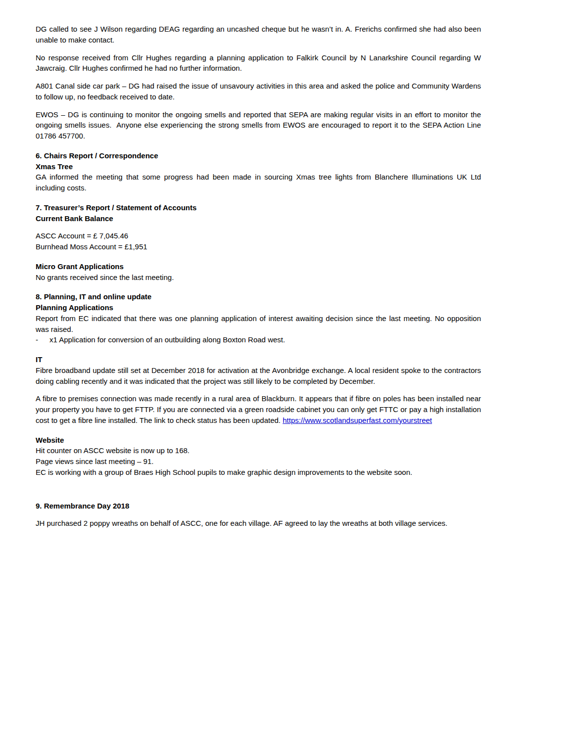DG called to see J Wilson regarding DEAG regarding an uncashed cheque but he wasn’t in. A. Frerichs confirmed she had also been unable to make contact.
No response received from Cllr Hughes regarding a planning application to Falkirk Council by N Lanarkshire Council regarding W Jawcraig. Cllr Hughes confirmed he had no further information.
A801 Canal side car park – DG had raised the issue of unsavoury activities in this area and asked the police and Community Wardens to follow up, no feedback received to date.
EWOS – DG is continuing to monitor the ongoing smells and reported that SEPA are making regular visits in an effort to monitor the ongoing smells issues. Anyone else experiencing the strong smells from EWOS are encouraged to report it to the SEPA Action Line 01786 457700.
6. Chairs Report / Correspondence
Xmas Tree
GA informed the meeting that some progress had been made in sourcing Xmas tree lights from Blanchere Illuminations UK Ltd including costs.
7. Treasurer’s Report / Statement of Accounts
Current Bank Balance
ASCC Account = £ 7,045.46
Burnhead Moss Account = £1,951
Micro Grant Applications
No grants received since the last meeting.
8. Planning, IT and online update
Planning Applications
Report from EC indicated that there was one planning application of interest awaiting decision since the last meeting. No opposition was raised.
x1 Application for conversion of an outbuilding along Boxton Road west.
IT
Fibre broadband update still set at December 2018 for activation at the Avonbridge exchange. A local resident spoke to the contractors doing cabling recently and it was indicated that the project was still likely to be completed by December.
A fibre to premises connection was made recently in a rural area of Blackburn. It appears that if fibre on poles has been installed near your property you have to get FTTP. If you are connected via a green roadside cabinet you can only get FTTC or pay a high installation cost to get a fibre line installed. The link to check status has been updated. https://www.scotlandsuperfast.com/yourstreet
Website
Hit counter on ASCC website is now up to 168.
Page views since last meeting – 91.
EC is working with a group of Braes High School pupils to make graphic design improvements to the website soon.
9. Remembrance Day 2018
JH purchased 2 poppy wreaths on behalf of ASCC, one for each village. AF agreed to lay the wreaths at both village services.